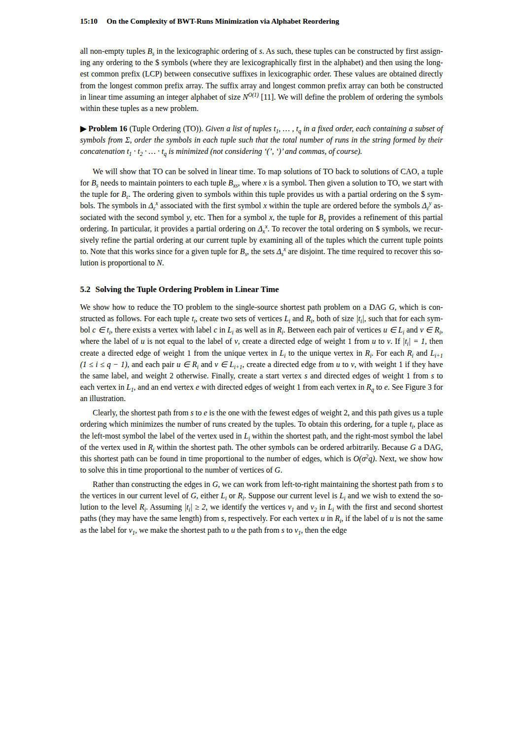15:10 On the Complexity of BWT-Runs Minimization via Alphabet Reordering
all non-empty tuples Bs in the lexicographic ordering of s. As such, these tuples can be constructed by first assigning any ordering to the $ symbols (where they are lexicographically first in the alphabet) and then using the longest common prefix (LCP) between consecutive suffixes in lexicographic order. These values are obtained directly from the longest common prefix array. The suffix array and longest common prefix array can both be constructed in linear time assuming an integer alphabet of size NO(1) [11]. We will define the problem of ordering the symbols within these tuples as a new problem.
▶ Problem 16 (Tuple Ordering (TO)). Given a list of tuples t1, … , tq in a fixed order, each containing a subset of symbols from Σ, order the symbols in each tuple such that the total number of runs in the string formed by their concatenation t1 · t2 · … · tq is minimized (not considering ‘(’, ‘)’ and commas, of course).
We will show that TO can be solved in linear time. To map solutions of TO back to solutions of CAO, a tuple for Bs needs to maintain pointers to each tuple Bxs, where x is a symbol. Then given a solution to TO, we start with the tuple for Bε. The ordering given to symbols within this tuple provides us with a partial ordering on the $ symbols. The symbols in Δεx associated with the first symbol x within the tuple are ordered before the symbols Δεy associated with the second symbol y, etc. Then for a symbol x, the tuple for Bx provides a refinement of this partial ordering. In particular, it provides a partial ordering on Δxx. To recover the total ordering on $ symbols, we recursively refine the partial ordering at our current tuple by examining all of the tuples which the current tuple points to. Note that this works since for a given tuple for Bs, the sets Δsx are disjoint. The time required to recover this solution is proportional to N.
5.2 Solving the Tuple Ordering Problem in Linear Time
We show how to reduce the TO problem to the single-source shortest path problem on a DAG G, which is constructed as follows. For each tuple ti, create two sets of vertices Li and Ri, both of size |ti|, such that for each symbol c ∈ ti, there exists a vertex with label c in Li as well as in Ri. Between each pair of vertices u ∈ Li and v ∈ Ri, where the label of u is not equal to the label of v, create a directed edge of weight 1 from u to v. If |ti| = 1, then create a directed edge of weight 1 from the unique vertex in Li to the unique vertex in Ri. For each Ri and Li+1 (1 ≤ i ≤ q − 1), and each pair u ∈ Ri and v ∈ Li+1, create a directed edge from u to v, with weight 1 if they have the same label, and weight 2 otherwise. Finally, create a start vertex s and directed edges of weight 1 from s to each vertex in L1, and an end vertex e with directed edges of weight 1 from each vertex in Rq to e. See Figure 3 for an illustration.
Clearly, the shortest path from s to e is the one with the fewest edges of weight 2, and this path gives us a tuple ordering which minimizes the number of runs created by the tuples. To obtain this ordering, for a tuple ti, place as the left-most symbol the label of the vertex used in Li within the shortest path, and the right-most symbol the label of the vertex used in Ri within the shortest path. The other symbols can be ordered arbitrarily. Because G a DAG, this shortest path can be found in time proportional to the number of edges, which is O(σ2q). Next, we show how to solve this in time proportional to the number of vertices of G.
Rather than constructing the edges in G, we can work from left-to-right maintaining the shortest path from s to the vertices in our current level of G, either Li or Ri. Suppose our current level is Li and we wish to extend the solution to the level Ri. Assuming |ti| ≥ 2, we identify the vertices v1 and v2 in Li with the first and second shortest paths (they may have the same length) from s, respectively. For each vertex u in Ri, if the label of u is not the same as the label for v1, we make the shortest path to u the path from s to v1, then the edge